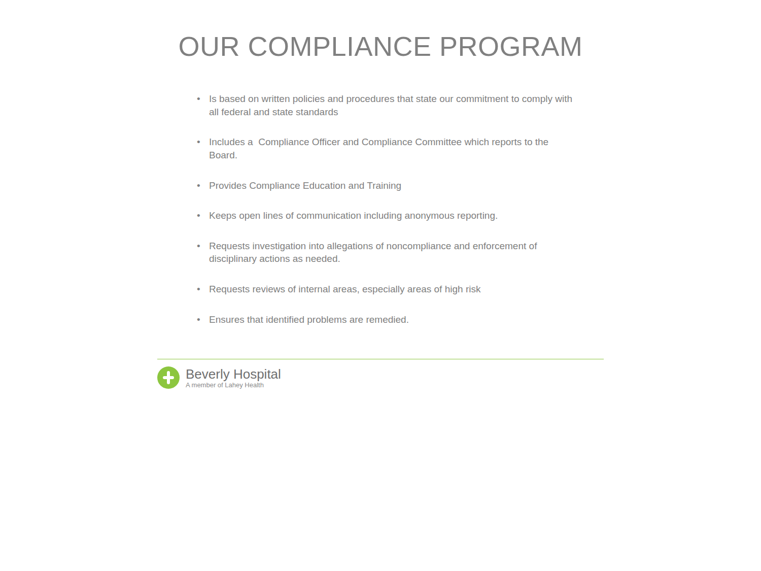OUR COMPLIANCE PROGRAM
Is based on written policies and procedures that state our commitment to comply with all federal and state standards
Includes a Compliance Officer and Compliance Committee which reports to the Board.
Provides Compliance Education and Training
Keeps open lines of communication including anonymous reporting.
Requests investigation into allegations of noncompliance and enforcement of disciplinary actions as needed.
Requests reviews of internal areas, especially areas of high risk
Ensures that identified problems are remedied.
Beverly Hospital
A member of Lahey Health